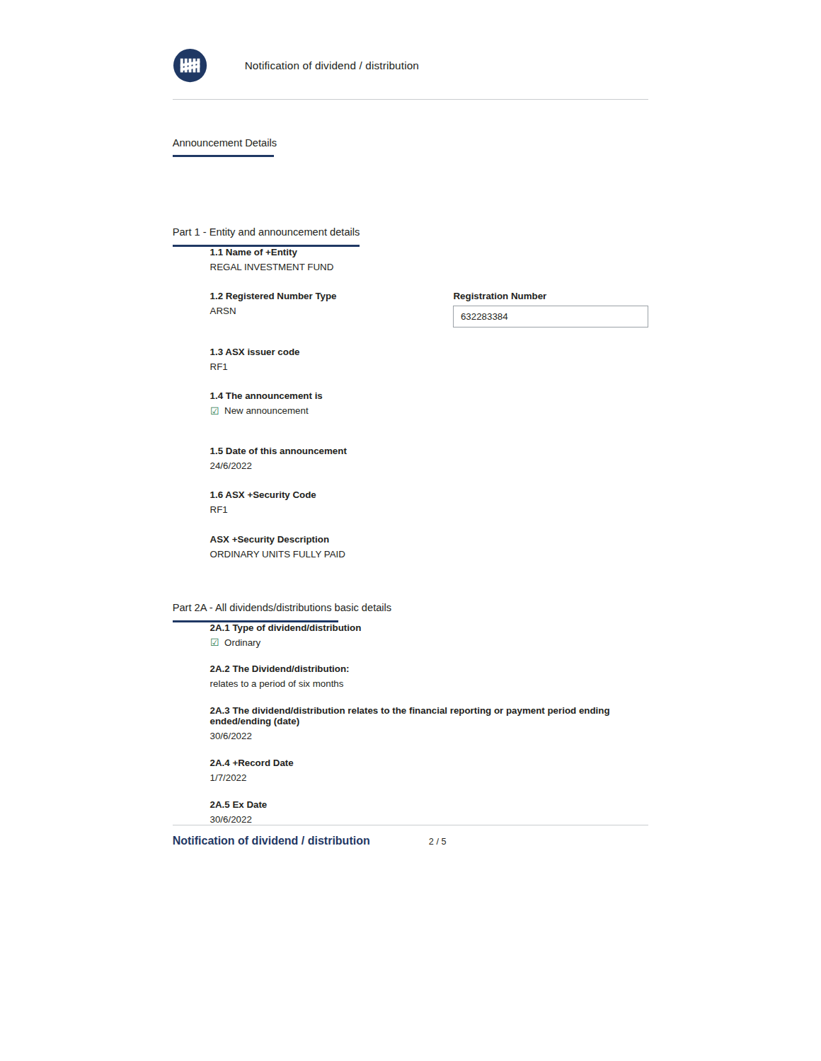Notification of dividend / distribution
Announcement Details
Part 1 - Entity and announcement details
1.1 Name of +Entity
REGAL INVESTMENT FUND
1.2 Registered Number Type
ARSN
Registration Number
632283384
1.3 ASX issuer code
RF1
1.4 The announcement is
☑New announcement
1.5 Date of this announcement
24/6/2022
1.6 ASX +Security Code
RF1
ASX +Security Description
ORDINARY UNITS FULLY PAID
Part 2A - All dividends/distributions basic details
2A.1 Type of dividend/distribution
☑Ordinary
2A.2 The Dividend/distribution:
relates to a period of six months
2A.3 The dividend/distribution relates to the financial reporting or payment period ending ended/ending (date)
30/6/2022
2A.4 +Record Date
1/7/2022
2A.5 Ex Date
30/6/2022
Notification of dividend / distribution 2 / 5